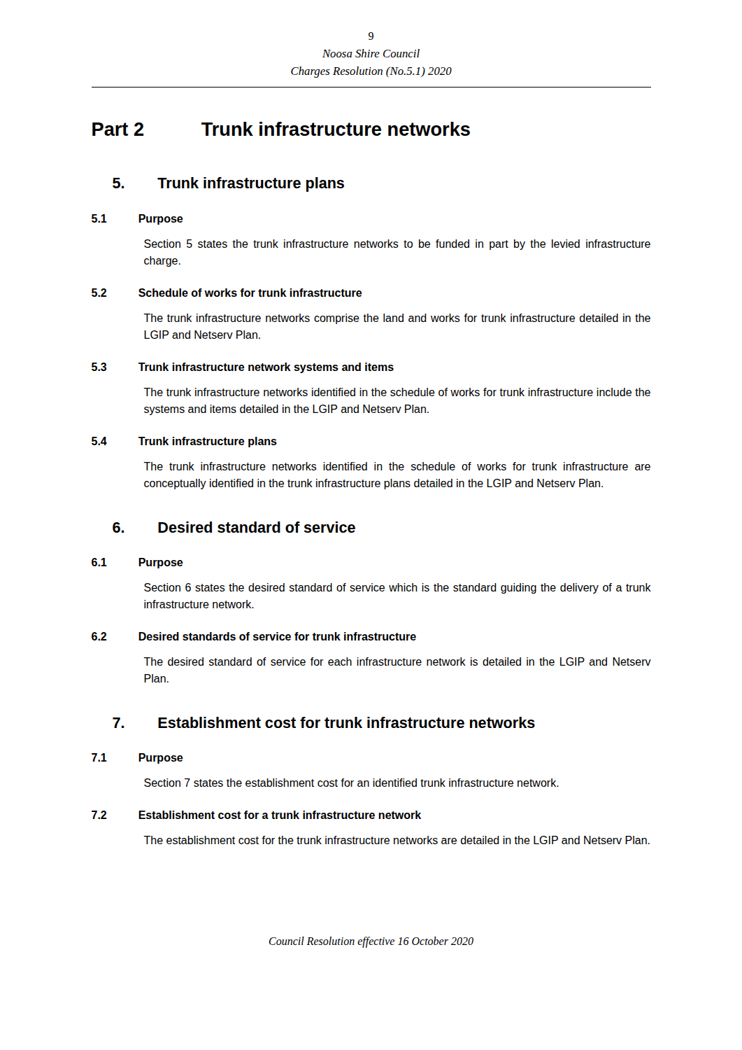9
Noosa Shire Council
Charges Resolution (No.5.1) 2020
Part 2 Trunk infrastructure networks
5. Trunk infrastructure plans
5.1 Purpose
Section 5 states the trunk infrastructure networks to be funded in part by the levied infrastructure charge.
5.2 Schedule of works for trunk infrastructure
The trunk infrastructure networks comprise the land and works for trunk infrastructure detailed in the LGIP and Netserv Plan.
5.3 Trunk infrastructure network systems and items
The trunk infrastructure networks identified in the schedule of works for trunk infrastructure include the systems and items detailed in the LGIP and Netserv Plan.
5.4 Trunk infrastructure plans
The trunk infrastructure networks identified in the schedule of works for trunk infrastructure are conceptually identified in the trunk infrastructure plans detailed in the LGIP and Netserv Plan.
6. Desired standard of service
6.1 Purpose
Section 6 states the desired standard of service which is the standard guiding the delivery of a trunk infrastructure network.
6.2 Desired standards of service for trunk infrastructure
The desired standard of service for each infrastructure network is detailed in the LGIP and Netserv Plan.
7. Establishment cost for trunk infrastructure networks
7.1 Purpose
Section 7 states the establishment cost for an identified trunk infrastructure network.
7.2 Establishment cost for a trunk infrastructure network
The establishment cost for the trunk infrastructure networks are detailed in the LGIP and Netserv Plan.
Council Resolution effective 16 October 2020